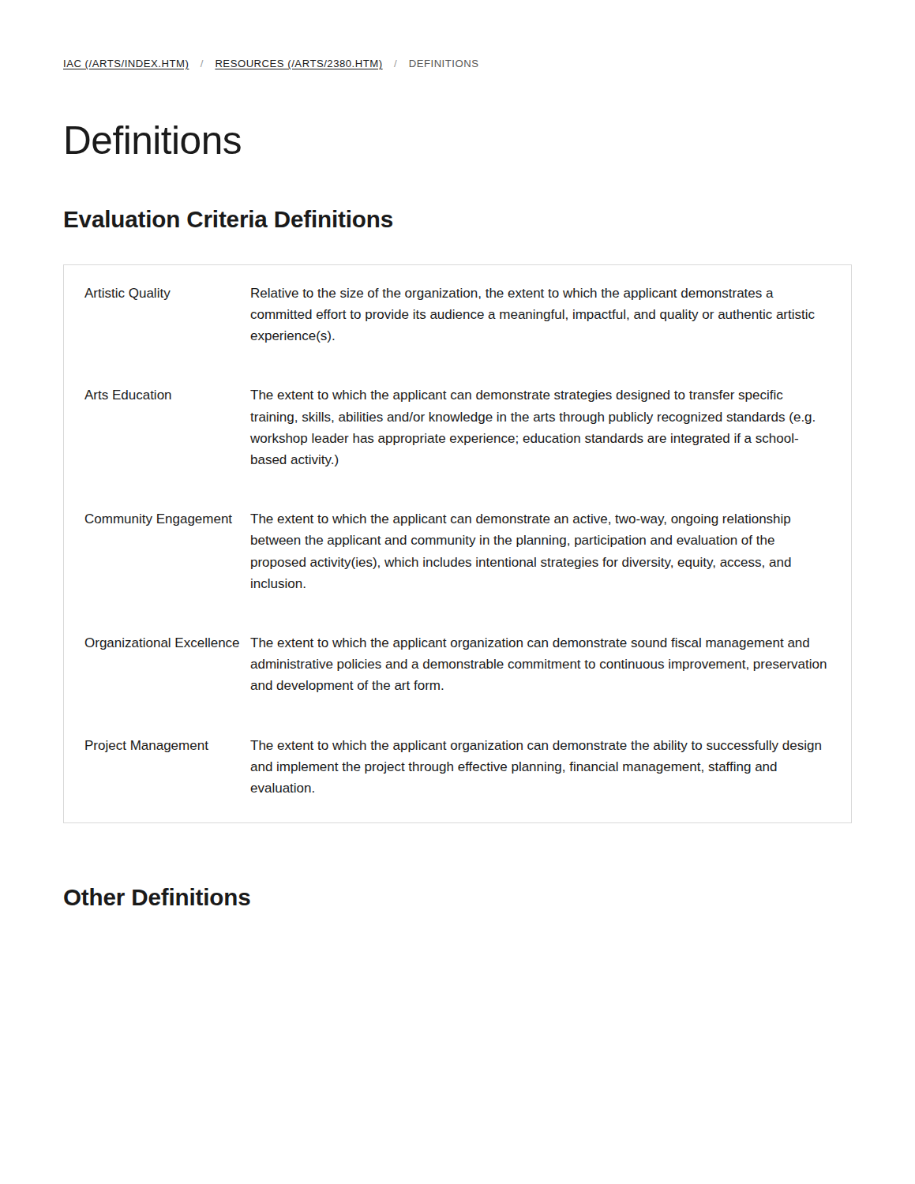IAC (/ARTS/INDEX.HTM)/RESOURCES (/ARTS/2380.HTM)/DEFINITIONS
Definitions
Evaluation Criteria Definitions
| Artistic Quality | Relative to the size of the organization, the extent to which the applicant demonstrates a committed effort to provide its audience a meaningful, impactful, and quality or authentic artistic experience(s). |
| Arts Education | The extent to which the applicant can demonstrate strategies designed to transfer specific training, skills, abilities and/or knowledge in the arts through publicly recognized standards (e.g. workshop leader has appropriate experience; education standards are integrated if a school-based activity.) |
| Community Engagement | The extent to which the applicant can demonstrate an active, two-way, ongoing relationship between the applicant and community in the planning, participation and evaluation of the proposed activity(ies), which includes intentional strategies for diversity, equity, access, and inclusion. |
| Organizational Excellence | The extent to which the applicant organization can demonstrate sound fiscal management and administrative policies and a demonstrable commitment to continuous improvement, preservation and development of the art form. |
| Project Management | The extent to which the applicant organization can demonstrate the ability to successfully design and implement the project through effective planning, financial management, staffing and evaluation. |
Other Definitions